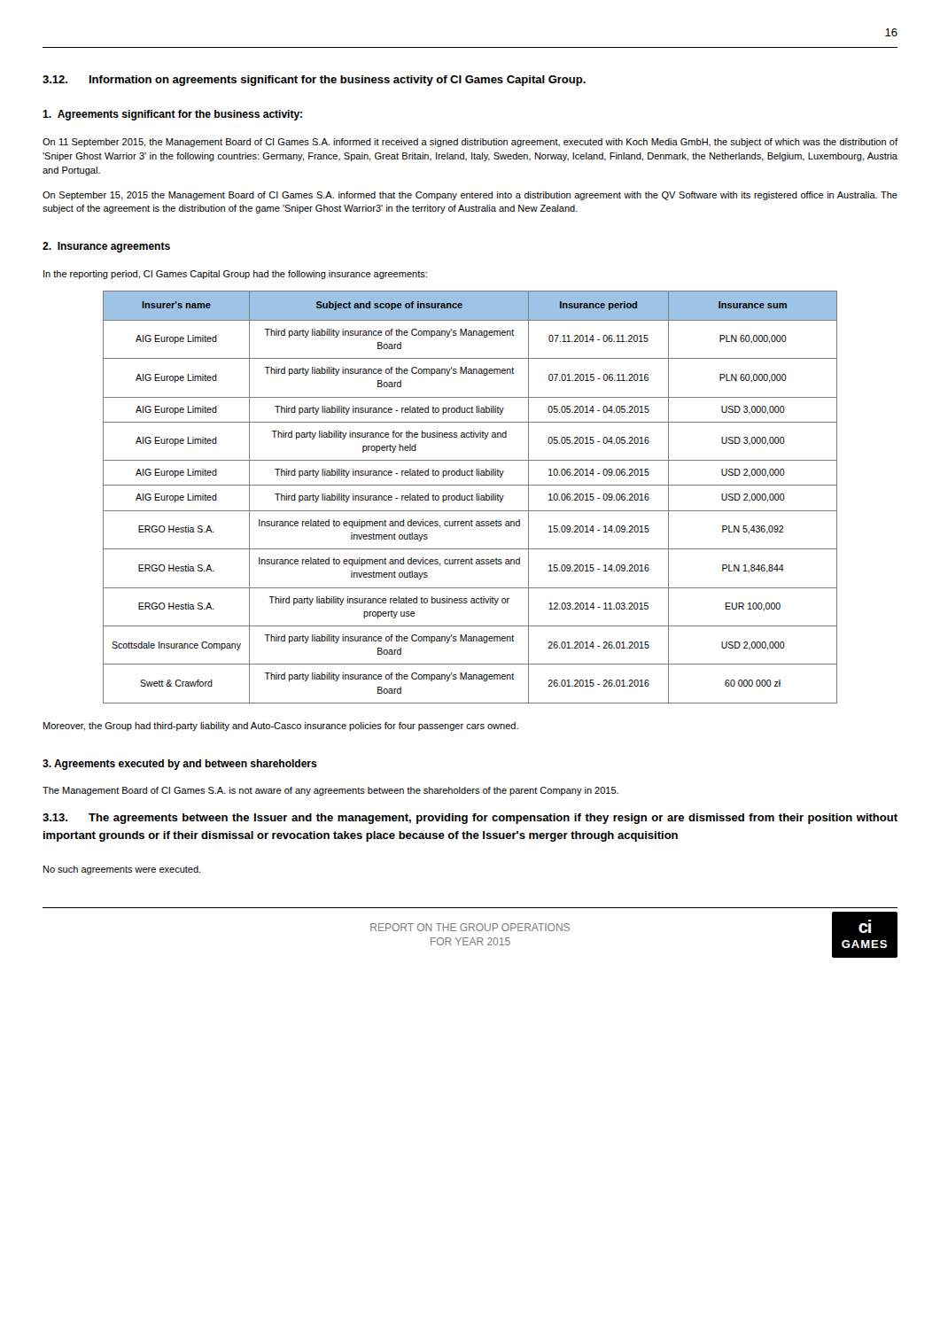16
3.12. Information on agreements significant for the business activity of CI Games Capital Group.
1. Agreements significant for the business activity:
On 11 September 2015, the Management Board of CI Games S.A. informed it received a signed distribution agreement, executed with Koch Media GmbH, the subject of which was the distribution of 'Sniper Ghost Warrior 3' in the following countries: Germany, France, Spain, Great Britain, Ireland, Italy, Sweden, Norway, Iceland, Finland, Denmark, the Netherlands, Belgium, Luxembourg, Austria and Portugal.
On September 15, 2015 the Management Board of CI Games S.A. informed that the Company entered into a distribution agreement with the QV Software with its registered office in Australia. The subject of the agreement is the distribution of the game 'Sniper Ghost Warrior3' in the territory of Australia and New Zealand.
2. Insurance agreements
In the reporting period, CI Games Capital Group had the following insurance agreements:
| Insurer's name | Subject and scope of insurance | Insurance period | Insurance sum |
| --- | --- | --- | --- |
| AIG Europe Limited | Third party liability insurance of the Company's Management Board | 07.11.2014 - 06.11.2015 | PLN 60,000,000 |
| AIG Europe Limited | Third party liability insurance of the Company's Management Board | 07.01.2015 - 06.11.2016 | PLN 60,000,000 |
| AIG Europe Limited | Third party liability insurance - related to product liability | 05.05.2014 - 04.05.2015 | USD 3,000,000 |
| AIG Europe Limited | Third party liability insurance for the business activity and property held | 05.05.2015 - 04.05.2016 | USD 3,000,000 |
| AIG Europe Limited | Third party liability insurance - related to product liability | 10.06.2014 - 09.06.2015 | USD 2,000,000 |
| AIG Europe Limited | Third party liability insurance - related to product liability | 10.06.2015 - 09.06.2016 | USD 2,000,000 |
| ERGO Hestia S.A. | Insurance related to equipment and devices, current assets and investment outlays | 15.09.2014 - 14.09.2015 | PLN 5,436,092 |
| ERGO Hestia S.A. | Insurance related to equipment and devices, current assets and investment outlays | 15.09.2015 - 14.09.2016 | PLN 1,846,844 |
| ERGO Hestia S.A. | Third party liability insurance related to business activity or property use | 12.03.2014 - 11.03.2015 | EUR 100,000 |
| Scottsdale Insurance Company | Third party liability insurance of the Company's Management Board | 26.01.2014 - 26.01.2015 | USD 2,000,000 |
| Swett & Crawford | Third party liability insurance of the Company's Management Board | 26.01.2015 - 26.01.2016 | 60 000 000 zł |
Moreover, the Group had third-party liability and Auto-Casco insurance policies for four passenger cars owned.
3. Agreements executed by and between shareholders
The Management Board of CI Games S.A. is not aware of any agreements between the shareholders of the parent Company in 2015.
3.13. The agreements between the Issuer and the management, providing for compensation if they resign or are dismissed from their position without important grounds or if their dismissal or revocation takes place because of the Issuer's merger through acquisition
No such agreements were executed.
REPORT ON THE GROUP OPERATIONS
FOR YEAR 2015
ci
GAMES